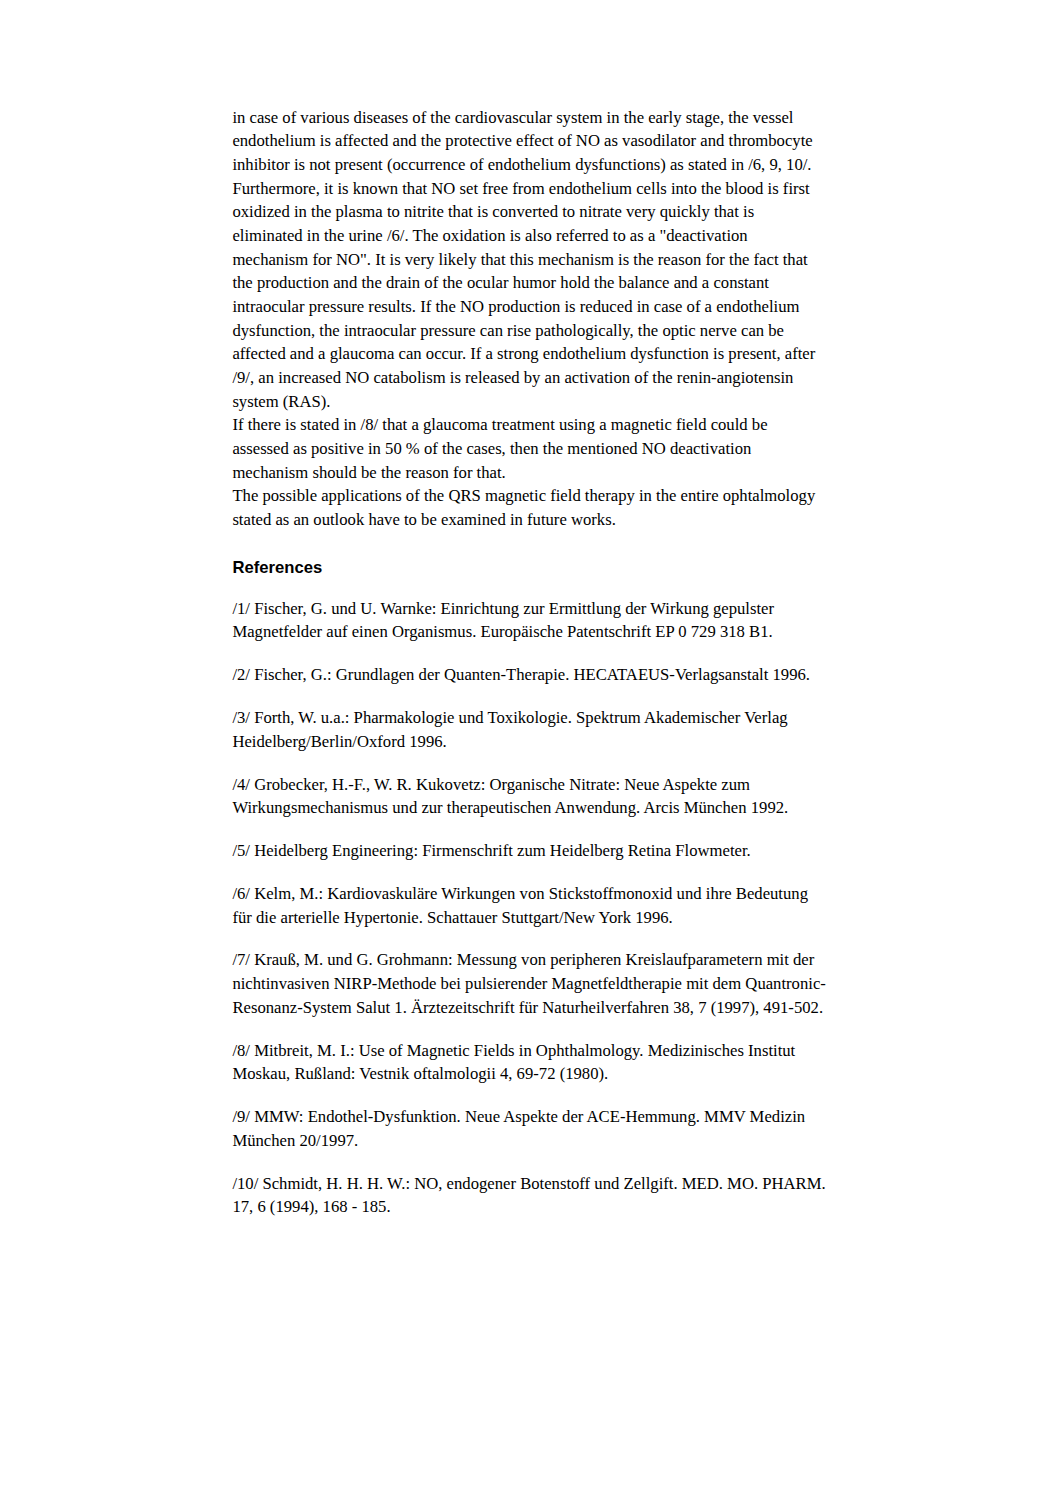in case of various diseases of the cardiovascular system in the early stage, the vessel endothelium is affected and the protective effect of NO as vasodilator and thrombocyte inhibitor is not present (occurrence of endothelium dysfunctions) as stated in /6, 9, 10/. Furthermore, it is known that NO set free from endothelium cells into the blood is first oxidized in the plasma to nitrite that is converted to nitrate very quickly that is eliminated in the urine /6/. The oxidation is also referred to as a "deactivation mechanism for NO". It is very likely that this mechanism is the reason for the fact that the production and the drain of the ocular humor hold the balance and a constant intraocular pressure results. If the NO production is reduced in case of a endothelium dysfunction, the intraocular pressure can rise pathologically, the optic nerve can be affected and a glaucoma can occur. If a strong endothelium dysfunction is present, after /9/, an increased NO catabolism is released by an activation of the renin-angiotensin system (RAS).
If there is stated in /8/ that a glaucoma treatment using a magnetic field could be assessed as positive in 50 % of the cases, then the mentioned NO deactivation mechanism should be the reason for that.
The possible applications of the QRS magnetic field therapy in the entire ophtalmology stated as an outlook have to be examined in future works.
References
/1/ Fischer, G. und U. Warnke: Einrichtung zur Ermittlung der Wirkung gepulster Magnetfelder auf einen Organismus. Europäische Patentschrift EP 0 729 318 B1.
/2/ Fischer, G.: Grundlagen der Quanten-Therapie. HECATAEUS-Verlagsanstalt 1996.
/3/ Forth, W. u.a.: Pharmakologie und Toxikologie. Spektrum Akademischer Verlag Heidelberg/Berlin/Oxford 1996.
/4/ Grobecker, H.-F., W. R. Kukovetz: Organische Nitrate: Neue Aspekte zum Wirkungsmechanismus und zur therapeutischen Anwendung. Arcis München 1992.
/5/ Heidelberg Engineering: Firmenschrift zum Heidelberg Retina Flowmeter.
/6/ Kelm, M.: Kardiovaskuläre Wirkungen von Stickstoffmonoxid und ihre Bedeutung für die arterielle Hypertonie. Schattauer Stuttgart/New York 1996.
/7/ Krauß, M. und G. Grohmann: Messung von peripheren Kreislaufparametern mit der nichtinvasiven NIRP-Methode bei pulsierender Magnetfeldtherapie mit dem Quantronic-Resonanz-System Salut 1. Ärztezeitschrift für Naturheilverfahren 38, 7 (1997), 491-502.
/8/ Mitbreit, M. I.: Use of Magnetic Fields in Ophthalmology. Medizinisches Institut Moskau, Rußland: Vestnik oftalmologii 4, 69-72 (1980).
/9/ MMW: Endothel-Dysfunktion. Neue Aspekte der ACE-Hemmung. MMV Medizin München 20/1997.
/10/ Schmidt, H. H. H. W.: NO, endogener Botenstoff und Zellgift. MED. MO. PHARM. 17, 6 (1994), 168 - 185.